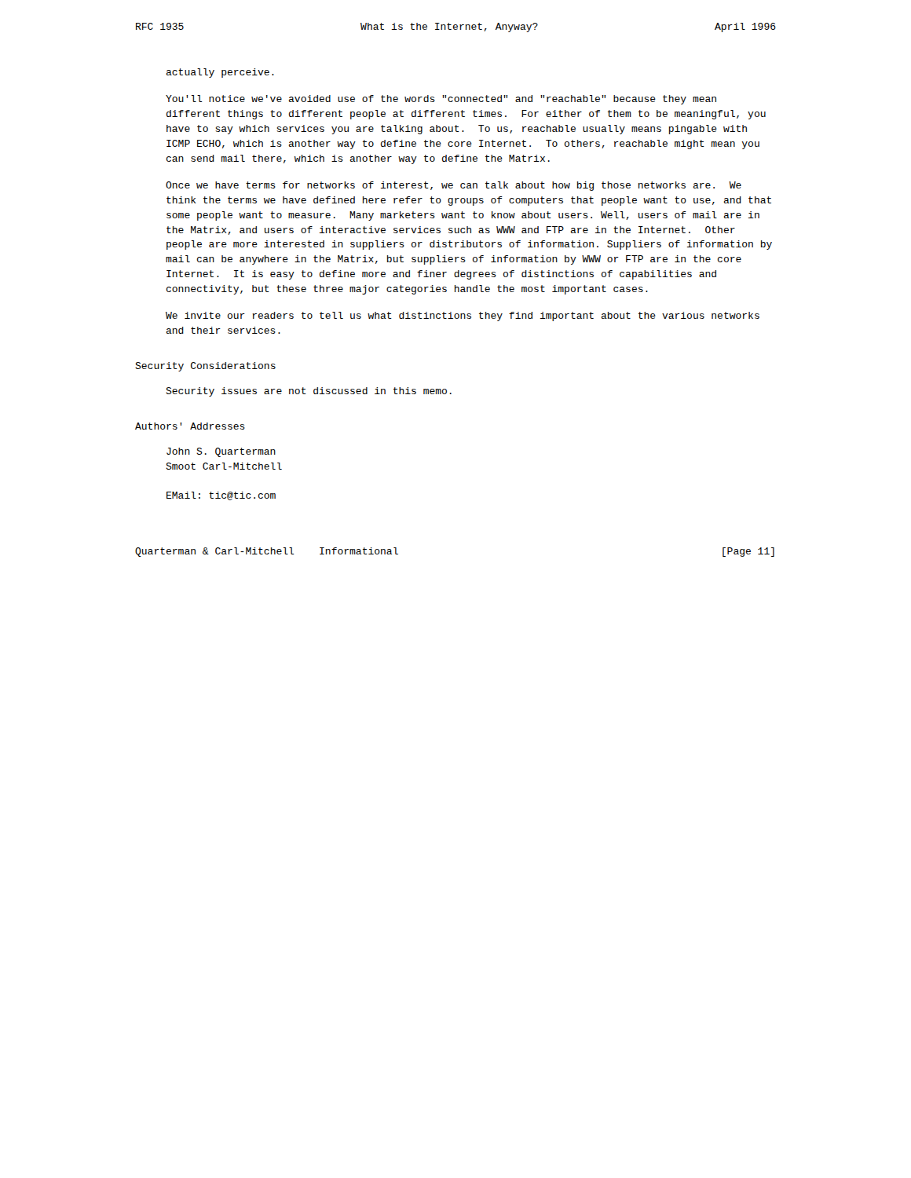RFC 1935 What is the Internet, Anyway? April 1996
actually perceive.
You'll notice we've avoided use of the words "connected" and "reachable" because they mean different things to different people at different times. For either of them to be meaningful, you have to say which services you are talking about. To us, reachable usually means pingable with ICMP ECHO, which is another way to define the core Internet. To others, reachable might mean you can send mail there, which is another way to define the Matrix.
Once we have terms for networks of interest, we can talk about how big those networks are. We think the terms we have defined here refer to groups of computers that people want to use, and that some people want to measure. Many marketers want to know about users. Well, users of mail are in the Matrix, and users of interactive services such as WWW and FTP are in the Internet. Other people are more interested in suppliers or distributors of information. Suppliers of information by mail can be anywhere in the Matrix, but suppliers of information by WWW or FTP are in the core Internet. It is easy to define more and finer degrees of distinctions of capabilities and connectivity, but these three major categories handle the most important cases.
We invite our readers to tell us what distinctions they find important about the various networks and their services.
Security Considerations
Security issues are not discussed in this memo.
Authors' Addresses
John S. Quarterman
Smoot Carl-Mitchell

EMail: tic@tic.com
Quarterman & Carl-Mitchell Informational [Page 11]